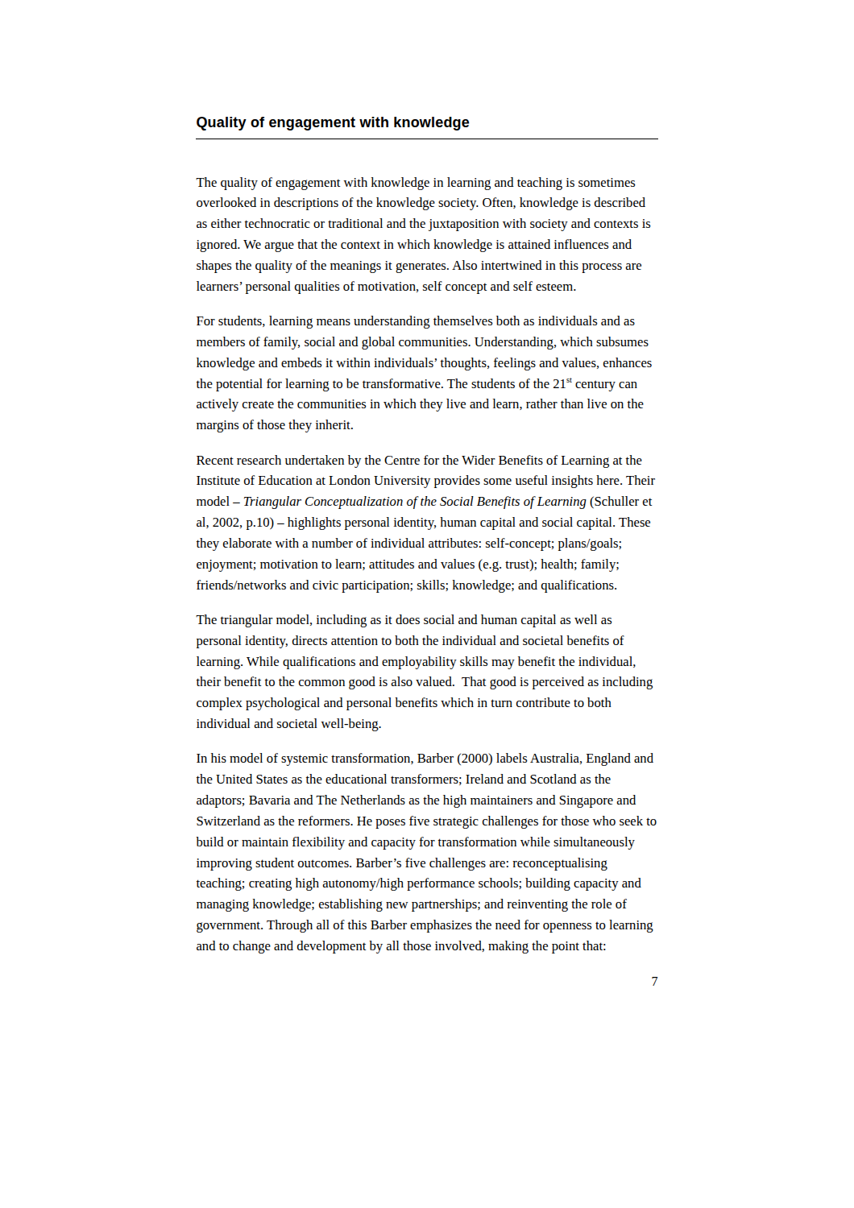Quality of engagement with knowledge
The quality of engagement with knowledge in learning and teaching is sometimes overlooked in descriptions of the knowledge society. Often, knowledge is described as either technocratic or traditional and the juxtaposition with society and contexts is ignored. We argue that the context in which knowledge is attained influences and shapes the quality of the meanings it generates. Also intertwined in this process are learners’ personal qualities of motivation, self concept and self esteem.
For students, learning means understanding themselves both as individuals and as members of family, social and global communities. Understanding, which subsumes knowledge and embeds it within individuals’ thoughts, feelings and values, enhances the potential for learning to be transformative. The students of the 21st century can actively create the communities in which they live and learn, rather than live on the margins of those they inherit.
Recent research undertaken by the Centre for the Wider Benefits of Learning at the Institute of Education at London University provides some useful insights here. Their model – Triangular Conceptualization of the Social Benefits of Learning (Schuller et al, 2002, p.10) – highlights personal identity, human capital and social capital. These they elaborate with a number of individual attributes: self-concept; plans/goals; enjoyment; motivation to learn; attitudes and values (e.g. trust); health; family; friends/networks and civic participation; skills; knowledge; and qualifications.
The triangular model, including as it does social and human capital as well as personal identity, directs attention to both the individual and societal benefits of learning. While qualifications and employability skills may benefit the individual, their benefit to the common good is also valued. That good is perceived as including complex psychological and personal benefits which in turn contribute to both individual and societal well-being.
In his model of systemic transformation, Barber (2000) labels Australia, England and the United States as the educational transformers; Ireland and Scotland as the adaptors; Bavaria and The Netherlands as the high maintainers and Singapore and Switzerland as the reformers. He poses five strategic challenges for those who seek to build or maintain flexibility and capacity for transformation while simultaneously improving student outcomes. Barber’s five challenges are: reconceptualising teaching; creating high autonomy/high performance schools; building capacity and managing knowledge; establishing new partnerships; and reinventing the role of government. Through all of this Barber emphasizes the need for openness to learning and to change and development by all those involved, making the point that:
7